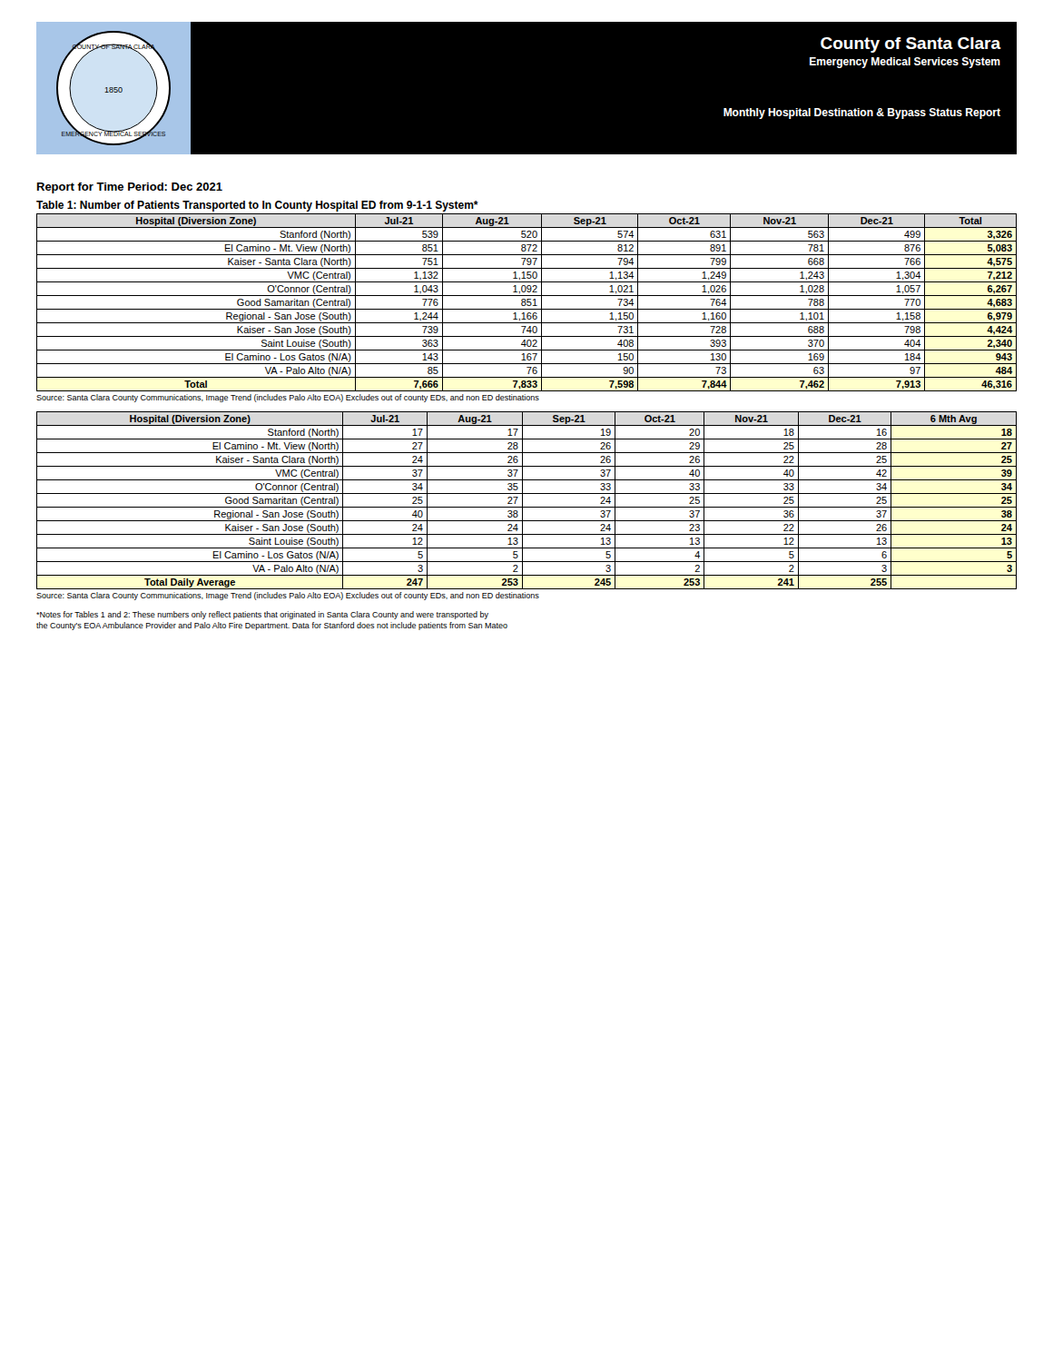County of Santa Clara
Emergency Medical Services System
Monthly Hospital Destination & Bypass Status Report
Report for Time Period: Dec 2021
Table 1: Number of Patients Transported to In County Hospital ED from 9-1-1 System*
| Hospital (Diversion Zone) | Jul-21 | Aug-21 | Sep-21 | Oct-21 | Nov-21 | Dec-21 | Total |
| --- | --- | --- | --- | --- | --- | --- | --- |
| Stanford (North) | 539 | 520 | 574 | 631 | 563 | 499 | 3,326 |
| El Camino - Mt. View (North) | 851 | 872 | 812 | 891 | 781 | 876 | 5,083 |
| Kaiser - Santa Clara (North) | 751 | 797 | 794 | 799 | 668 | 766 | 4,575 |
| VMC (Central) | 1,132 | 1,150 | 1,134 | 1,249 | 1,243 | 1,304 | 7,212 |
| O'Connor (Central) | 1,043 | 1,092 | 1,021 | 1,026 | 1,028 | 1,057 | 6,267 |
| Good Samaritan (Central) | 776 | 851 | 734 | 764 | 788 | 770 | 4,683 |
| Regional - San Jose (South) | 1,244 | 1,166 | 1,150 | 1,160 | 1,101 | 1,158 | 6,979 |
| Kaiser - San Jose (South) | 739 | 740 | 731 | 728 | 688 | 798 | 4,424 |
| Saint Louise (South) | 363 | 402 | 408 | 393 | 370 | 404 | 2,340 |
| El Camino - Los Gatos (N/A) | 143 | 167 | 150 | 130 | 169 | 184 | 943 |
| VA - Palo Alto (N/A) | 85 | 76 | 90 | 73 | 63 | 97 | 484 |
| Total | 7,666 | 7,833 | 7,598 | 7,844 | 7,462 | 7,913 | 46,316 |
Source: Santa Clara County Communications, Image Trend (includes Palo Alto EOA) Excludes out of county EDs, and non ED destinations
| Hospital (Diversion Zone) | Jul-21 | Aug-21 | Sep-21 | Oct-21 | Nov-21 | Dec-21 | 6 Mth Avg |
| --- | --- | --- | --- | --- | --- | --- | --- |
| Stanford (North) | 17 | 17 | 19 | 20 | 18 | 16 | 18 |
| El Camino - Mt. View (North) | 27 | 28 | 26 | 29 | 25 | 28 | 27 |
| Kaiser - Santa Clara (North) | 24 | 26 | 26 | 26 | 22 | 25 | 25 |
| VMC (Central) | 37 | 37 | 37 | 40 | 40 | 42 | 39 |
| O'Connor (Central) | 34 | 35 | 33 | 33 | 33 | 34 | 34 |
| Good Samaritan (Central) | 25 | 27 | 24 | 25 | 25 | 25 | 25 |
| Regional - San Jose (South) | 40 | 38 | 37 | 37 | 36 | 37 | 38 |
| Kaiser - San Jose (South) | 24 | 24 | 24 | 23 | 22 | 26 | 24 |
| Saint Louise (South) | 12 | 13 | 13 | 13 | 12 | 13 | 13 |
| El Camino - Los Gatos (N/A) | 5 | 5 | 5 | 4 | 5 | 6 | 5 |
| VA - Palo Alto (N/A) | 3 | 2 | 3 | 2 | 2 | 3 | 3 |
| Total Daily Average | 247 | 253 | 245 | 253 | 241 | 255 | |
Source: Santa Clara County Communications, Image Trend (includes Palo Alto EOA) Excludes out of county EDs, and non ED destinations
*Notes for Tables 1 and 2: These numbers only reflect patients that originated in Santa Clara County and were transported by
the County's EOA Ambulance Provider and Palo Alto Fire Department. Data for Stanford does not include patients from San Mateo